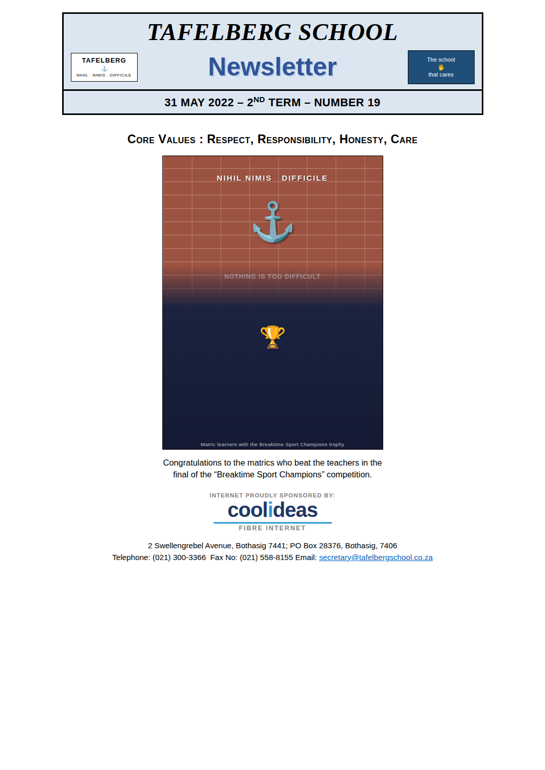TAFELBERG SCHOOL
TAFELBERG ⚓ NIHIL · NIMIS · DIFFICILE
Newsletter
The school
🖐
that cares
31 MAY 2022 – 2ND TERM – NUMBER 19
Core Values : Respect, Responsibility, Honesty, Care
NIHIL NIMIS DIFFICILE
⚓
NOTHING IS TOO DIFFICULT
🏆
Matric learners with the Breaktime Sport Champions trophy
Congratulations to the matrics who beat the teachers in the final of the “Breaktime Sport Champions” competition.
INTERNET PROUDLY SPONSORED BY:
coolideas
FIBRE INTERNET
2 Swellengrebel Avenue, Bothasig 7441; PO Box 28376, Bothasig, 7406
Telephone: (021) 300-3366 Fax No: (021) 558-8155 Email: secretary@tafelbergschool.co.za